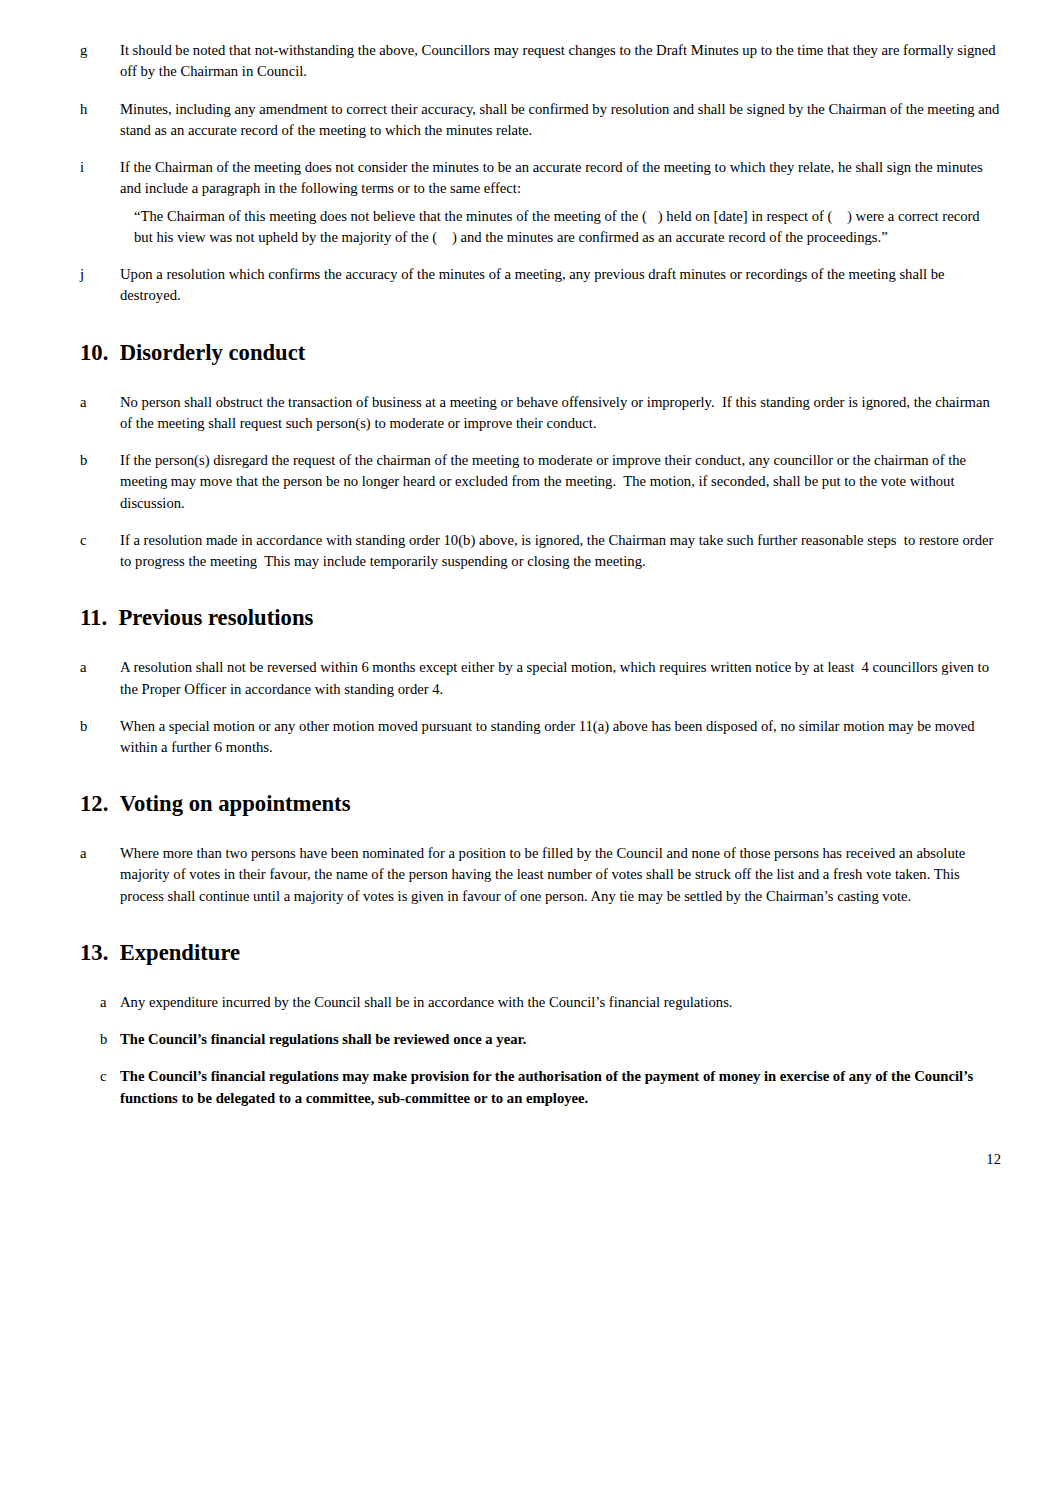g
It should be noted that not-withstanding the above, Councillors may request changes to the Draft Minutes up to the time that they are formally signed off by the Chairman in Council.
h
Minutes, including any amendment to correct their accuracy, shall be confirmed by resolution and shall be signed by the Chairman of the meeting and stand as an accurate record of the meeting to which the minutes relate.
i
If the Chairman of the meeting does not consider the minutes to be an accurate record of the meeting to which they relate, he shall sign the minutes and include a paragraph in the following terms or to the same effect:
“The Chairman of this meeting does not believe that the minutes of the meeting of the ( ) held on [date] in respect of ( ) were a correct record but his view was not upheld by the majority of the ( ) and the minutes are confirmed as an accurate record of the proceedings.”
j
Upon a resolution which confirms the accuracy of the minutes of a meeting, any previous draft minutes or recordings of the meeting shall be destroyed.
10. Disorderly conduct
a
No person shall obstruct the transaction of business at a meeting or behave offensively or improperly. If this standing order is ignored, the chairman of the meeting shall request such person(s) to moderate or improve their conduct.
b
If the person(s) disregard the request of the chairman of the meeting to moderate or improve their conduct, any councillor or the chairman of the meeting may move that the person be no longer heard or excluded from the meeting. The motion, if seconded, shall be put to the vote without discussion.
c
If a resolution made in accordance with standing order 10(b) above, is ignored, the Chairman may take such further reasonable steps to restore order to progress the meeting This may include temporarily suspending or closing the meeting.
11. Previous resolutions
a
A resolution shall not be reversed within 6 months except either by a special motion, which requires written notice by at least 4 councillors given to the Proper Officer in accordance with standing order 4.
b
When a special motion or any other motion moved pursuant to standing order 11(a) above has been disposed of, no similar motion may be moved within a further 6 months.
12. Voting on appointments
a
Where more than two persons have been nominated for a position to be filled by the Council and none of those persons has received an absolute majority of votes in their favour, the name of the person having the least number of votes shall be struck off the list and a fresh vote taken. This process shall continue until a majority of votes is given in favour of one person. Any tie may be settled by the Chairman’s casting vote.
13. Expenditure
a
Any expenditure incurred by the Council shall be in accordance with the Council’s financial regulations.
b
The Council’s financial regulations shall be reviewed once a year.
c
The Council’s financial regulations may make provision for the authorisation of the payment of money in exercise of any of the Council’s functions to be delegated to a committee, sub-committee or to an employee.
12